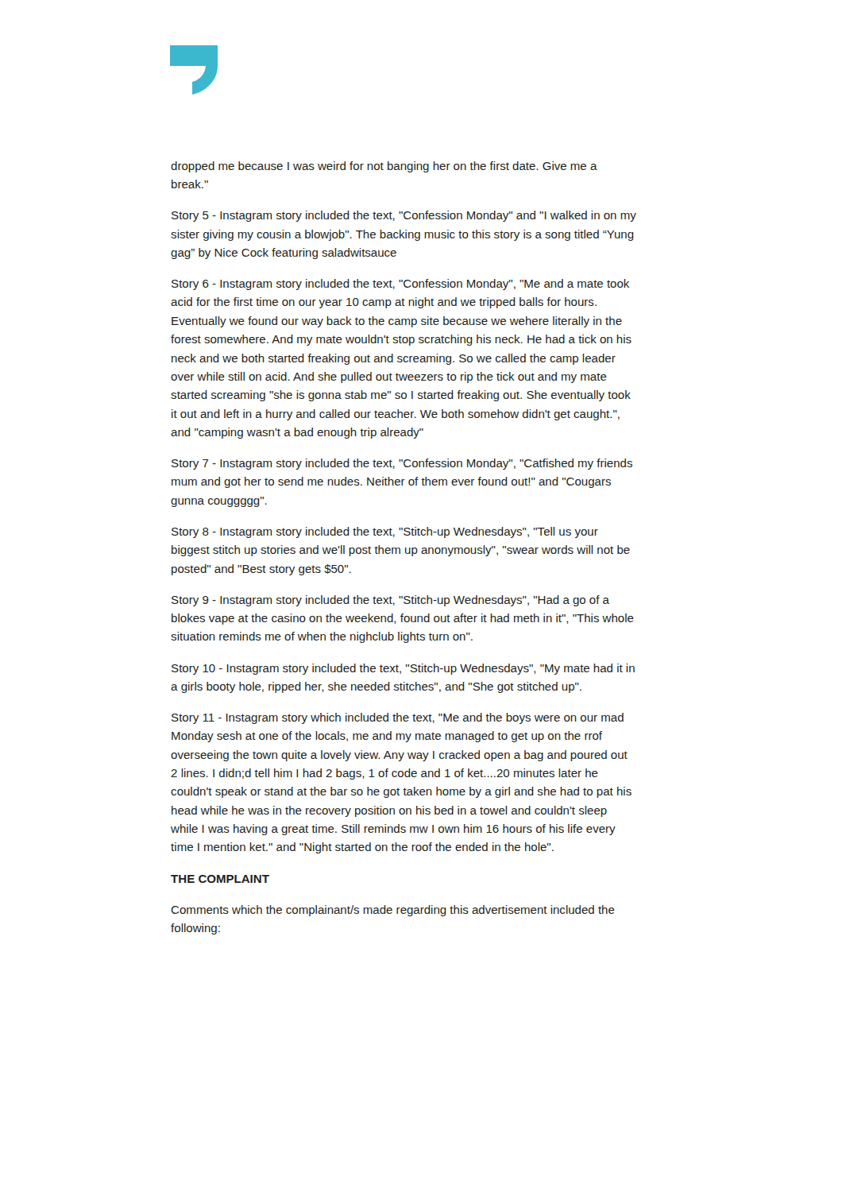dropped me because I was weird for not banging her on the first date. Give me a break."
Story 5 - Instagram story included the text, "Confession Monday" and "I walked in on my sister giving my cousin a blowjob". The backing music to this story is a song titled “Yung gag” by Nice Cock featuring saladwitsauce
Story 6 - Instagram story included the text, "Confession Monday", "Me and a mate took acid for the first time on our year 10 camp at night and we tripped balls for hours. Eventually we found our way back to the camp site because we wehere literally in the forest somewhere. And my mate wouldn't stop scratching his neck. He had a tick on his neck and we both started freaking out and screaming. So we called the camp leader over while still on acid. And she pulled out tweezers to rip the tick out and my mate started screaming "she is gonna stab me" so I started freaking out. She eventually took it out and left in a hurry and called our teacher. We both somehow didn't get caught.", and "camping wasn't a bad enough trip already"
Story 7 - Instagram story included the text, "Confession Monday", "Catfished my friends mum and got her to send me nudes. Neither of them ever found out!" and "Cougars gunna couggggg".
Story 8 - Instagram story included the text, "Stitch-up Wednesdays", "Tell us your biggest stitch up stories and we'll post them up anonymously", "swear words will not be posted" and "Best story gets $50".
Story 9 - Instagram story included the text, "Stitch-up Wednesdays", "Had a go of a blokes vape at the casino on the weekend, found out after it had meth in it", "This whole situation reminds me of when the nighclub lights turn on".
Story 10 - Instagram story included the text, "Stitch-up Wednesdays", "My mate had it in a girls booty hole, ripped her, she needed stitches", and "She got stitched up".
Story 11 - Instagram story which included the text, "Me and the boys were on our mad Monday sesh at one of the locals, me and my mate managed to get up on the rrof overseeing the town quite a lovely view. Any way I cracked open a bag and poured out 2 lines. I didn;d tell him I had 2 bags, 1 of code and 1 of ket....20 minutes later he couldn't speak or stand at the bar so he got taken home by a girl and she had to pat his head while he was in the recovery position on his bed in a towel and couldn't sleep while I was having a great time. Still reminds mw I own him 16 hours of his life every time I mention ket." and "Night started on the roof the ended in the hole".
THE COMPLAINT
Comments which the complainant/s made regarding this advertisement included the following: